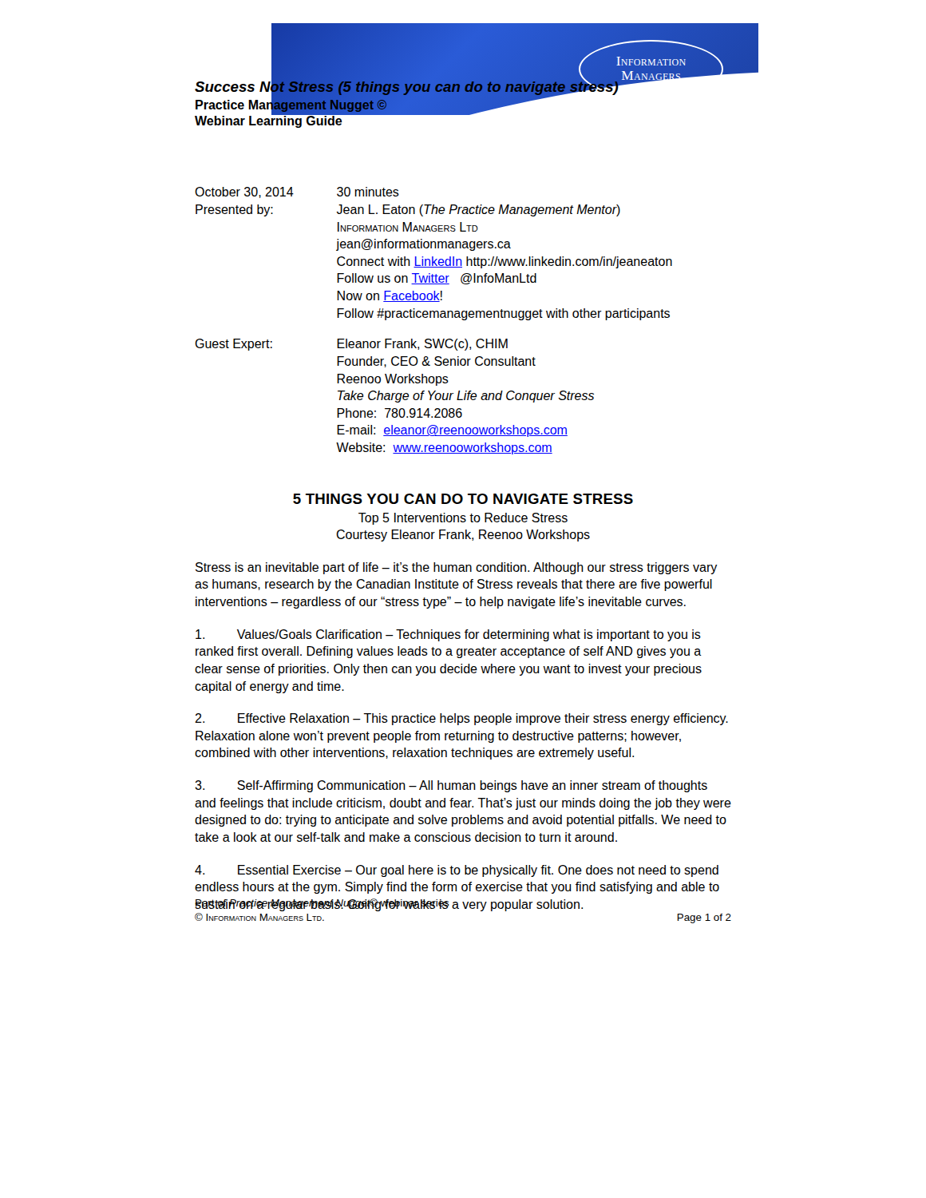Information Managers
Success Not Stress (5 things you can do to navigate stress)
Practice Management Nugget ©
Webinar Learning Guide
| October 30, 2014 | 30 minutes |
| Presented by: | Jean L. Eaton ( The Practice Management Mentor ) |
| | Information Managers Ltd |
| | jean@informationmanagers.ca |
| | Connect with LinkedIn http://www.linkedin.com/in/jeaneaton |
| | Follow us on Twitter @InfoManLtd |
| | Now on Facebook ! |
| | Follow #practicemanagementnugget with other participants |
| Guest Expert: | Eleanor Frank, SWC(c), CHIM |
| | Founder, CEO & Senior Consultant |
| | Reenoo Workshops |
| | Take Charge of Your Life and Conquer Stress |
| | Phone: 780.914.2086 |
| | E-mail: eleanor@reenooworkshops.com |
| | Website: www.reenooworkshops.com |
5 THINGS YOU CAN DO TO NAVIGATE STRESS
Top 5 Interventions to Reduce Stress
Courtesy Eleanor Frank, Reenoo Workshops
Stress is an inevitable part of life – it’s the human condition. Although our stress triggers vary as humans, research by the Canadian Institute of Stress reveals that there are five powerful interventions – regardless of our “stress type” – to help navigate life’s inevitable curves.
1. Values/Goals Clarification – Techniques for determining what is important to you is ranked first overall. Defining values leads to a greater acceptance of self AND gives you a clear sense of priorities. Only then can you decide where you want to invest your precious capital of energy and time.
2. Effective Relaxation – This practice helps people improve their stress energy efficiency. Relaxation alone won’t prevent people from returning to destructive patterns; however, combined with other interventions, relaxation techniques are extremely useful.
3. Self-Affirming Communication – All human beings have an inner stream of thoughts and feelings that include criticism, doubt and fear. That’s just our minds doing the job they were designed to do: trying to anticipate and solve problems and avoid potential pitfalls. We need to take a look at our self-talk and make a conscious decision to turn it around.
4. Essential Exercise – Our goal here is to be physically fit. One does not need to spend endless hours at the gym. Simply find the form of exercise that you find satisfying and able to sustain on a regular basis. Going for walks is a very popular solution.
Part of Practice Management Nugget© webinar series
© Information Managers Ltd. Page 1 of 2